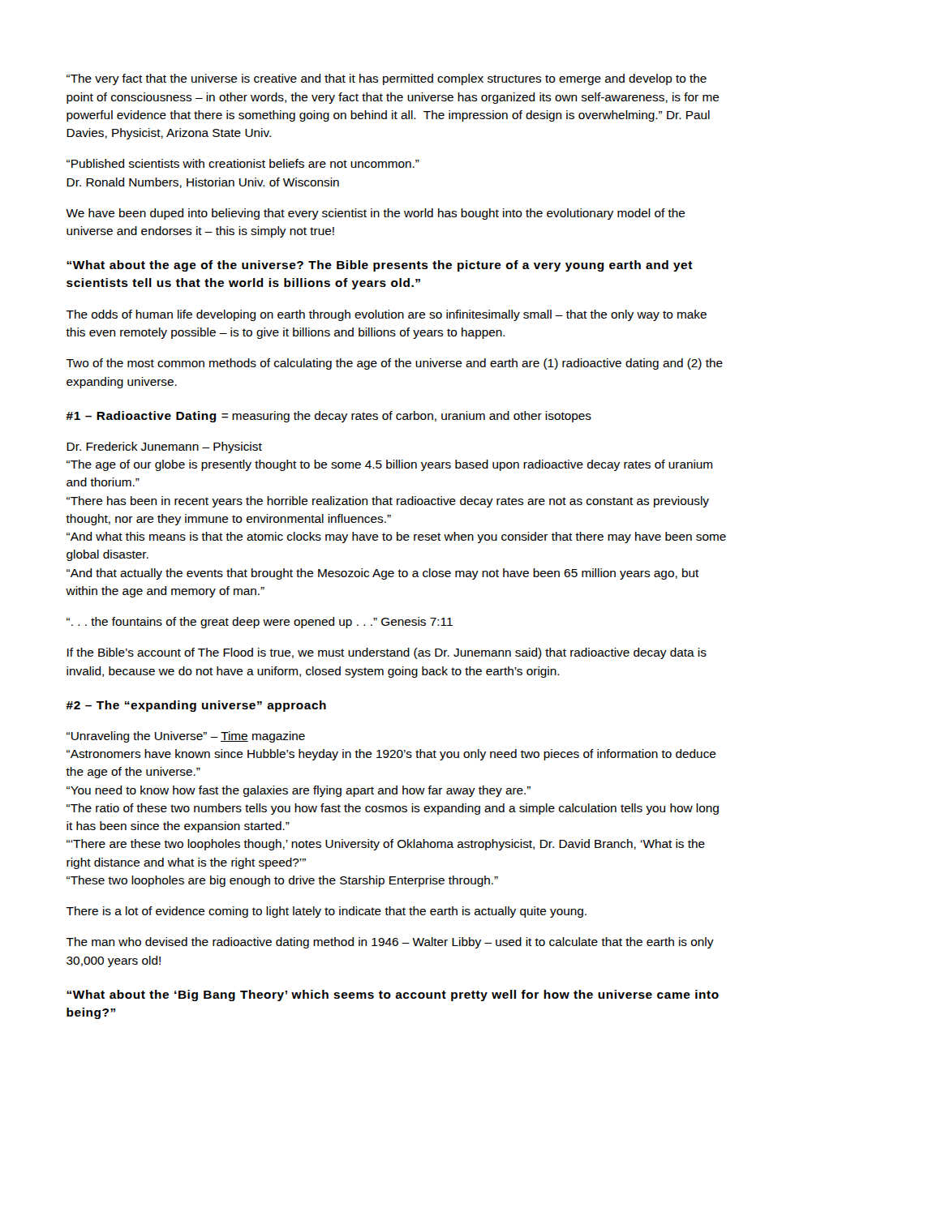“The very fact that the universe is creative and that it has permitted complex structures to emerge and develop to the point of consciousness – in other words, the very fact that the universe has organized its own self-awareness, is for me powerful evidence that there is something going on behind it all. The impression of design is overwhelming.” Dr. Paul Davies, Physicist, Arizona State Univ.
“Published scientists with creationist beliefs are not uncommon.”
Dr. Ronald Numbers, Historian Univ. of Wisconsin
We have been duped into believing that every scientist in the world has bought into the evolutionary model of the universe and endorses it – this is simply not true!
“What about the age of the universe? The Bible presents the picture of a very young earth and yet scientists tell us that the world is billions of years old.”
The odds of human life developing on earth through evolution are so infinitesimally small – that the only way to make this even remotely possible – is to give it billions and billions of years to happen.
Two of the most common methods of calculating the age of the universe and earth are (1) radioactive dating and (2) the expanding universe.
#1 – Radioactive Dating = measuring the decay rates of carbon, uranium and other isotopes
Dr. Frederick Junemann – Physicist
“The age of our globe is presently thought to be some 4.5 billion years based upon radioactive decay rates of uranium and thorium.”
“There has been in recent years the horrible realization that radioactive decay rates are not as constant as previously thought, nor are they immune to environmental influences.”
“And what this means is that the atomic clocks may have to be reset when you consider that there may have been some global disaster.
“And that actually the events that brought the Mesozoic Age to a close may not have been 65 million years ago, but within the age and memory of man.”
“. . . the fountains of the great deep were opened up . . .” Genesis 7:11
If the Bible’s account of The Flood is true, we must understand (as Dr. Junemann said) that radioactive decay data is invalid, because we do not have a uniform, closed system going back to the earth’s origin.
#2 – The “expanding universe” approach
“Unraveling the Universe” – Time magazine
“Astronomers have known since Hubble’s heyday in the 1920’s that you only need two pieces of information to deduce the age of the universe.”
“You need to know how fast the galaxies are flying apart and how far away they are.”
“The ratio of these two numbers tells you how fast the cosmos is expanding and a simple calculation tells you how long it has been since the expansion started.”
“‘There are these two loopholes though,’ notes University of Oklahoma astrophysicist, Dr. David Branch, ‘What is the right distance and what is the right speed?’”
“These two loopholes are big enough to drive the Starship Enterprise through.”
There is a lot of evidence coming to light lately to indicate that the earth is actually quite young.
The man who devised the radioactive dating method in 1946 – Walter Libby – used it to calculate that the earth is only 30,000 years old!
“What about the ‘Big Bang Theory’ which seems to account pretty well for how the universe came into being?”